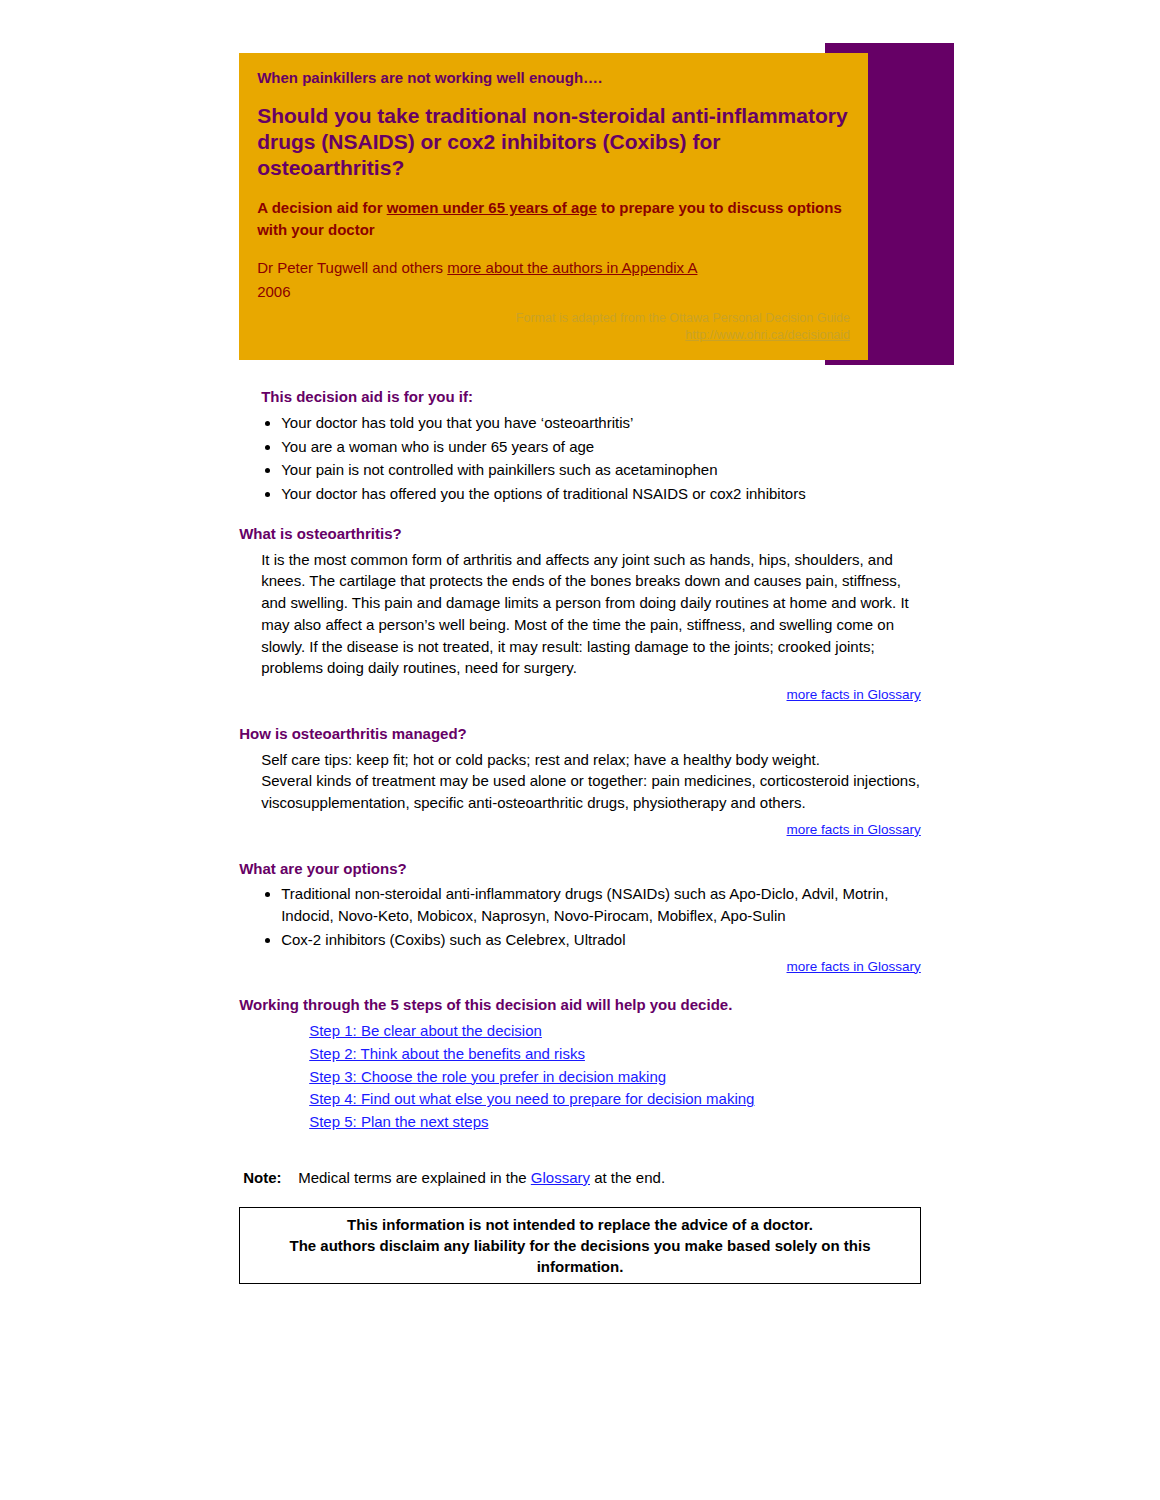When painkillers are not working well enough….
Should you take traditional non-steroidal anti-inflammatory drugs (NSAIDS) or cox2 inhibitors (Coxibs) for osteoarthritis?
A decision aid for women under 65 years of age to prepare you to discuss options with your doctor
Dr Peter Tugwell and others more about the authors in Appendix A
2006
Format is adapted from the Ottawa Personal Decision Guide
http://www.ohri.ca/decisionaid
This decision aid is for you if:
Your doctor has told you that you have ‘osteoarthritis’
You are a woman who is under 65 years of age
Your pain is not controlled with painkillers such as acetaminophen
Your doctor has offered you the options of traditional NSAIDS or cox2 inhibitors
What is osteoarthritis?
It is the most common form of arthritis and affects any joint such as hands, hips, shoulders, and knees. The cartilage that protects the ends of the bones breaks down and causes pain, stiffness, and swelling. This pain and damage limits a person from doing daily routines at home and work. It may also affect a person’s well being. Most of the time the pain, stiffness, and swelling come on slowly. If the disease is not treated, it may result: lasting damage to the joints; crooked joints; problems doing daily routines, need for surgery.
more facts in Glossary
How is osteoarthritis managed?
Self care tips: keep fit; hot or cold packs; rest and relax; have a healthy body weight.
Several kinds of treatment may be used alone or together: pain medicines, corticosteroid injections, viscosupplementation, specific anti-osteoarthritic drugs, physiotherapy and others.
more facts in Glossary
What are your options?
Traditional non-steroidal anti-inflammatory drugs (NSAIDs) such as Apo-Diclo, Advil, Motrin, Indocid, Novo-Keto, Mobicox, Naprosyn, Novo-Pirocam, Mobiflex, Apo-Sulin
Cox-2 inhibitors (Coxibs) such as Celebrex, Ultradol
more facts in Glossary
Working through the 5 steps of this decision aid will help you decide.
Step 1: Be clear about the decision Step 2: Think about the benefits and risks Step 3: Choose the role you prefer in decision making Step 4: Find out what else you need to prepare for decision making Step 5: Plan the next steps
Note: Medical terms are explained in the Glossary at the end.
This information is not intended to replace the advice of a doctor.
The authors disclaim any liability for the decisions you make based solely on this information.